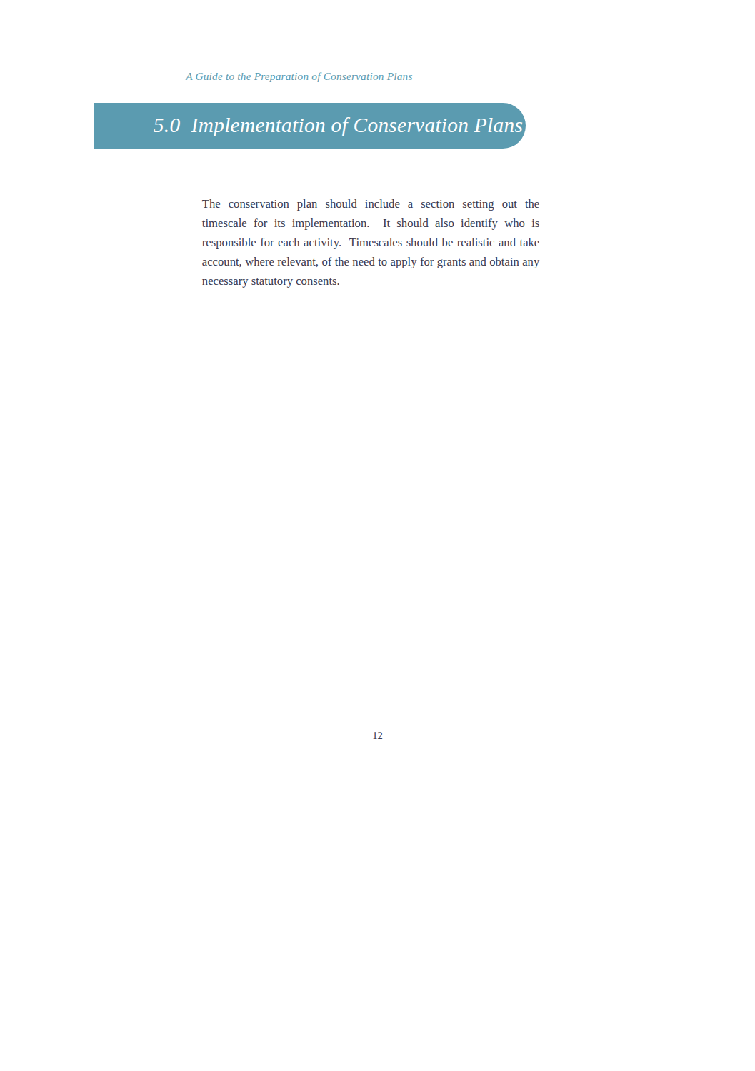A Guide to the Preparation of Conservation Plans
5.0 Implementation of Conservation Plans
The conservation plan should include a section setting out the timescale for its implementation. It should also identify who is responsible for each activity. Timescales should be realistic and take account, where relevant, of the need to apply for grants and obtain any necessary statutory consents.
12